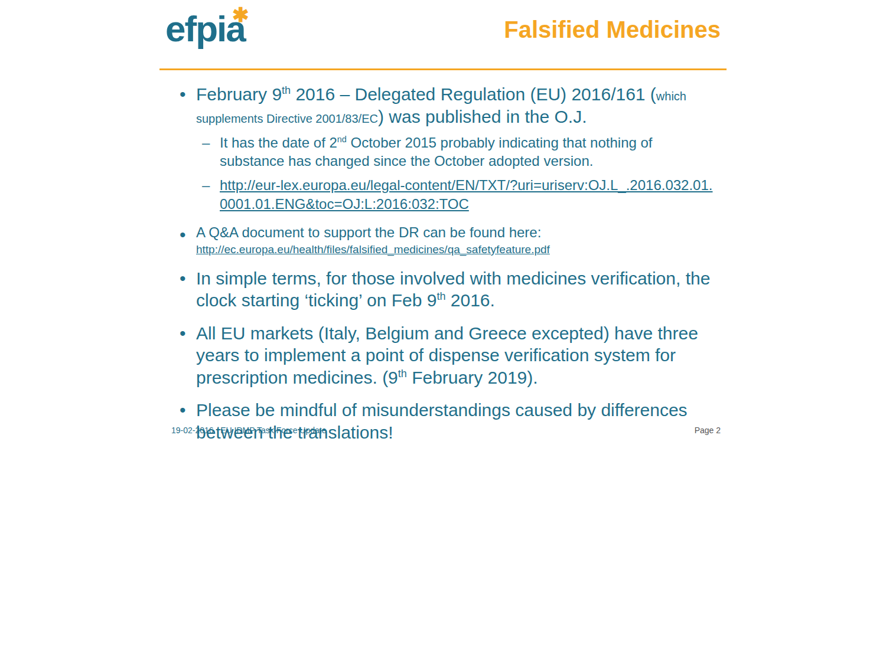efpia✱
Falsified Medicines
February 9th 2016 – Delegated Regulation (EU) 2016/161 (which supplements Directive 2001/83/EC) was published in the O.J.
It has the date of 2nd October 2015 probably indicating that nothing of substance has changed since the October adopted version.
http://eur-lex.europa.eu/legal-content/EN/TXT/?uri=uriserv:OJ.L_.2016.032.01.0001.01.ENG&toc=OJ:L:2016:032:TOC
A Q&A document to support the DR can be found here: http://ec.europa.eu/health/files/falsified_medicines/qa_safetyfeature.pdf
In simple terms, for those involved with medicines verification, the clock starting ‘ticking’ on Feb 9th 2016.
All EU markets (Italy, Belgium and Greece excepted) have three years to implement a point of dispense verification system for prescription medicines. (9th February 2019).
Please be mindful of misunderstandings caused by differences between the translations!
19-02-2016 EU IDMP Task Force Update Page 2